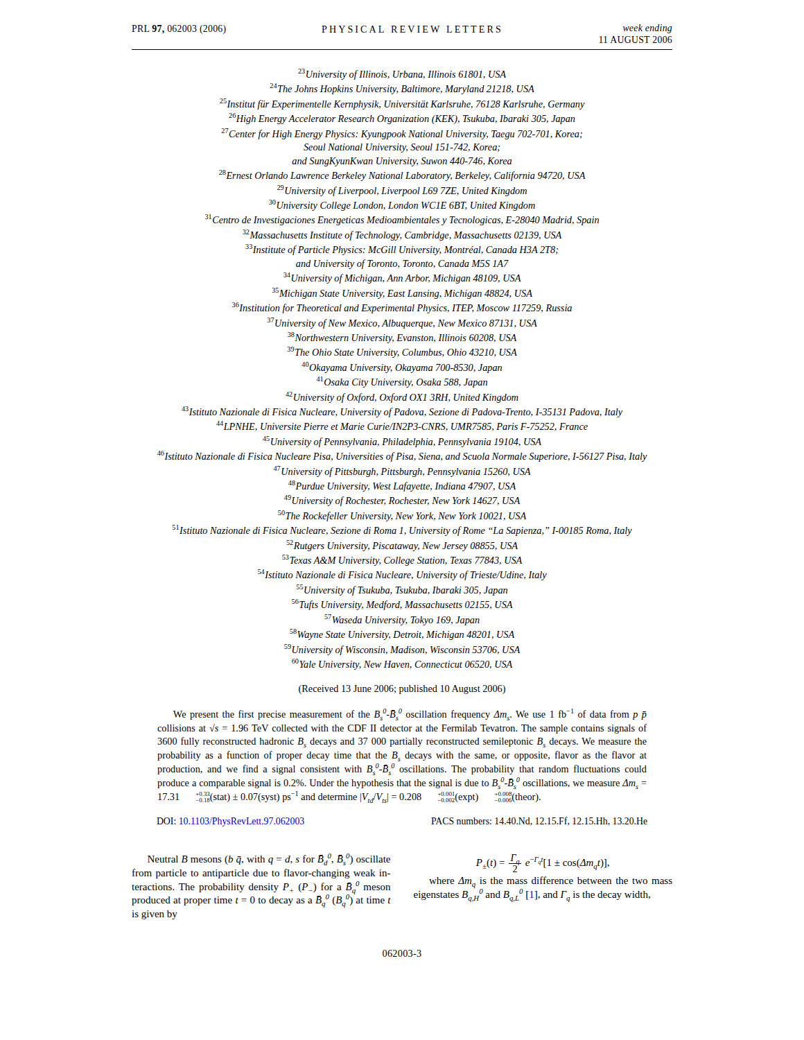PRL 97, 062003 (2006)
Physical Review Letters
week ending 11 AUGUST 2006
23 University of Illinois, Urbana, Illinois 61801, USA
24 The Johns Hopkins University, Baltimore, Maryland 21218, USA
25 Institut für Experimentelle Kernphysik, Universität Karlsruhe, 76128 Karlsruhe, Germany
26 High Energy Accelerator Research Organization (KEK), Tsukuba, Ibaraki 305, Japan
27 Center for High Energy Physics: Kyungpook National University, Taegu 702-701, Korea; Seoul National University, Seoul 151-742, Korea; and SungKyunKwan University, Suwon 440-746, Korea
28 Ernest Orlando Lawrence Berkeley National Laboratory, Berkeley, California 94720, USA
29 University of Liverpool, Liverpool L69 7ZE, United Kingdom
30 University College London, London WC1E 6BT, United Kingdom
31 Centro de Investigaciones Energeticas Medioambientales y Tecnologicas, E-28040 Madrid, Spain
32 Massachusetts Institute of Technology, Cambridge, Massachusetts 02139, USA
33 Institute of Particle Physics: McGill University, Montréal, Canada H3A 2T8; and University of Toronto, Toronto, Canada M5S 1A7
34 University of Michigan, Ann Arbor, Michigan 48109, USA
35 Michigan State University, East Lansing, Michigan 48824, USA
36 Institution for Theoretical and Experimental Physics, ITEP, Moscow 117259, Russia
37 University of New Mexico, Albuquerque, New Mexico 87131, USA
38 Northwestern University, Evanston, Illinois 60208, USA
39 The Ohio State University, Columbus, Ohio 43210, USA
40 Okayama University, Okayama 700-8530, Japan
41 Osaka City University, Osaka 588, Japan
42 University of Oxford, Oxford OX1 3RH, United Kingdom
43 Istituto Nazionale di Fisica Nucleare, University of Padova, Sezione di Padova-Trento, I-35131 Padova, Italy
44 LPNHE, Universite Pierre et Marie Curie/IN2P3-CNRS, UMR7585, Paris F-75252, France
45 University of Pennsylvania, Philadelphia, Pennsylvania 19104, USA
46 Istituto Nazionale di Fisica Nucleare Pisa, Universities of Pisa, Siena, and Scuola Normale Superiore, I-56127 Pisa, Italy
47 University of Pittsburgh, Pittsburgh, Pennsylvania 15260, USA
48 Purdue University, West Lafayette, Indiana 47907, USA
49 University of Rochester, Rochester, New York 14627, USA
50 The Rockefeller University, New York, New York 10021, USA
51 Istituto Nazionale di Fisica Nucleare, Sezione di Roma 1, University of Rome “La Sapienza,” I-00185 Roma, Italy
52 Rutgers University, Piscataway, New Jersey 08855, USA
53 Texas A&M University, College Station, Texas 77843, USA
54 Istituto Nazionale di Fisica Nucleare, University of Trieste/Udine, Italy
55 University of Tsukuba, Tsukuba, Ibaraki 305, Japan
56 Tufts University, Medford, Massachusetts 02155, USA
57 Waseda University, Tokyo 169, Japan
58 Wayne State University, Detroit, Michigan 48201, USA
59 University of Wisconsin, Madison, Wisconsin 53706, USA
60 Yale University, New Haven, Connecticut 06520, USA
(Received 13 June 2006; published 10 August 2006)
We present the first precise measurement of the Bs0-B̄s0 oscillation frequency Δms. We use 1 fb−1 of data from p p̄ collisions at √s = 1.96 TeV collected with the CDF II detector at the Fermilab Tevatron. The sample contains signals of 3600 fully reconstructed hadronic Bs decays and 37 000 partially reconstructed semileptonic Bs decays. We measure the probability as a function of proper decay time that the Bs decays with the same, or opposite, flavor as the flavor at production, and we find a signal consistent with Bs0-B̄s0 oscillations. The probability that random fluctuations could produce a comparable signal is 0.2%. Under the hypothesis that the signal is due to Bs0-B̄s0 oscillations, we measure Δms = 17.31+0.33−0.18(stat) ± 0.07(syst) ps−1 and determine |Vtd/Vts| = 0.208+0.001−0.002(expt)+0.008−0.006(theor).
DOI: 10.1103/PhysRevLett.97.062003
PACS numbers: 14.40.Nd, 12.15.Ff, 12.15.Hh, 13.20.He
Neutral B mesons (b q̄, with q = d, s for B̄d0, B̄s0) oscillate from particle to antiparticle due to flavor-changing weak interactions. The probability density P+ (P−) for a B̄q0 meson produced at proper time t = 0 to decay as a B̄q0 (Bq0) at time t is given by
P±(t) = Γq 2 e−Γqt[1 ± cos(Δmqt)],
where Δmq is the mass difference between the two mass eigenstates Bq,H0 and Bq,L0 [1], and Γq is the decay width,
062003-3